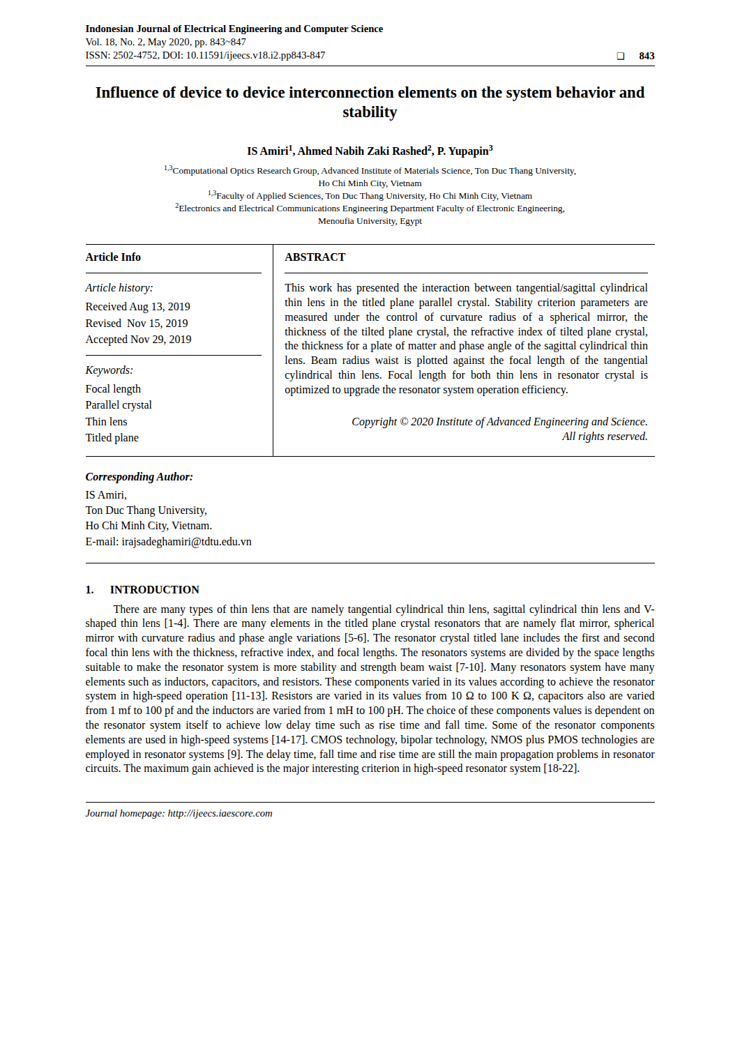Indonesian Journal of Electrical Engineering and Computer Science
Vol. 18, No. 2, May 2020, pp. 843~847
ISSN: 2502-4752, DOI: 10.11591/ijeecs.v18.i2.pp843-847
❑ 843
Influence of device to device interconnection elements on the system behavior and stability
IS Amiri1, Ahmed Nabih Zaki Rashed2, P. Yupapin3
1,3Computational Optics Research Group, Advanced Institute of Materials Science, Ton Duc Thang University,
Ho Chi Minh City, Vietnam
1,3Faculty of Applied Sciences, Ton Duc Thang University, Ho Chi Minh City, Vietnam
2Electronics and Electrical Communications Engineering Department Faculty of Electronic Engineering,
Menoufia University, Egypt
| Article Info Article history: Received Aug 13, 2019 Revised Nov 15, 2019 Accepted Nov 29, 2019 Keywords: Focal length Parallel crystal Thin lens Titled plane | ABSTRACT This work has presented the interaction between tangential/sagittal cylindrical thin lens in the titled plane parallel crystal. Stability criterion parameters are measured under the control of curvature radius of a spherical mirror, the thickness of the tilted plane crystal, the refractive index of tilted plane crystal, the thickness for a plate of matter and phase angle of the sagittal cylindrical thin lens. Beam radius waist is plotted against the focal length of the tangential cylindrical thin lens. Focal length for both thin lens in resonator crystal is optimized to upgrade the resonator system operation efficiency. Copyright © 2020 Institute of Advanced Engineering and Science. All rights reserved. |
Corresponding Author:
IS Amiri,
Ton Duc Thang University,
Ho Chi Minh City, Vietnam.
E-mail: irajsadeghamiri@tdtu.edu.vn
1. INTRODUCTION
There are many types of thin lens that are namely tangential cylindrical thin lens, sagittal cylindrical thin lens and V-shaped thin lens [1-4]. There are many elements in the titled plane crystal resonators that are namely flat mirror, spherical mirror with curvature radius and phase angle variations [5-6]. The resonator crystal titled lane includes the first and second focal thin lens with the thickness, refractive index, and focal lengths. The resonators systems are divided by the space lengths suitable to make the resonator system is more stability and strength beam waist [7-10]. Many resonators system have many elements such as inductors, capacitors, and resistors. These components varied in its values according to achieve the resonator system in high-speed operation [11-13]. Resistors are varied in its values from 10 Ω to 100 K Ω, capacitors also are varied from 1 mf to 100 pf and the inductors are varied from 1 mH to 100 pH. The choice of these components values is dependent on the resonator system itself to achieve low delay time such as rise time and fall time. Some of the resonator components elements are used in high-speed systems [14-17]. CMOS technology, bipolar technology, NMOS plus PMOS technologies are employed in resonator systems [9]. The delay time, fall time and rise time are still the main propagation problems in resonator circuits. The maximum gain achieved is the major interesting criterion in high-speed resonator system [18-22].
Journal homepage: http://ijeecs.iaescore.com